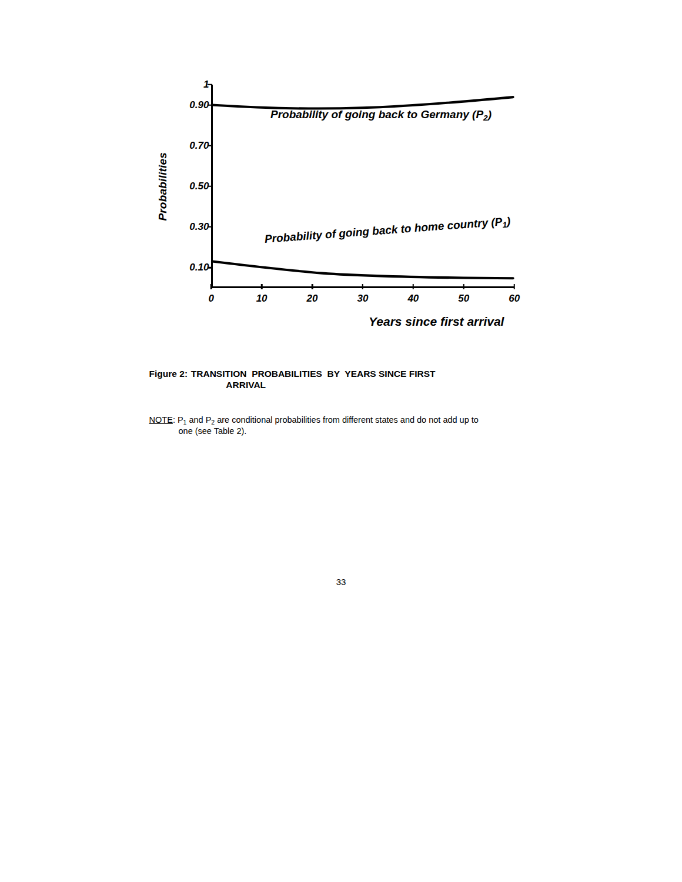Probabilities
1
0.90
0.70
0.50
0.30
0.10
0
10
20
30
40
50
60
Probability of going back to Germany (P2)
Probability of going back to home country (P1)
Years since first arrival
Figure 2: TRANSITION PROBABILITIES BY YEARS SINCE FIRSTARRIVAL
NOTE: P1 and P2 are conditional probabilities from different states and do not add up to one (see Table 2).
33